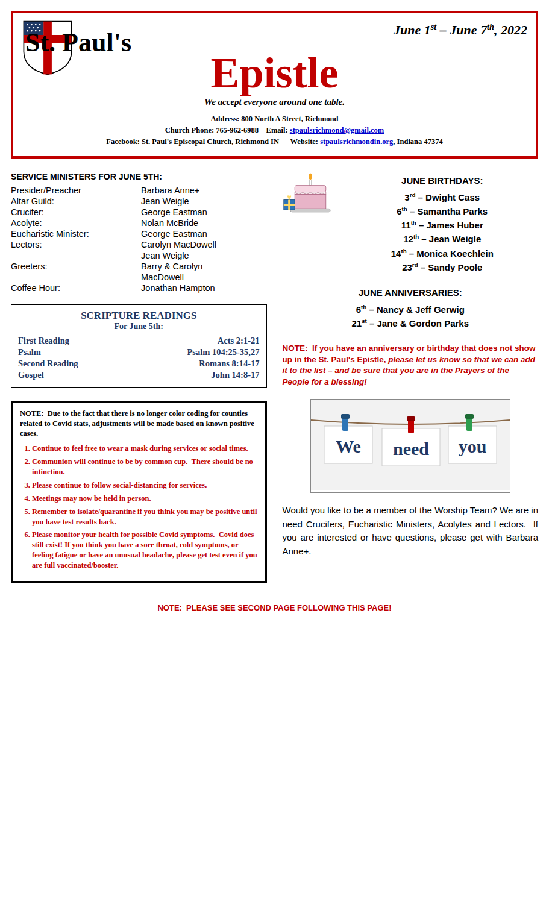June 1st – June 7th, 2022
St. Paul's
Epistle
We accept everyone around one table.
Address: 800 North A Street, Richmond
Church Phone: 765-962-6988 Email: stpaulsrichmond@gmail.com
Facebook: St. Paul's Episcopal Church, Richmond IN Website: stpaulsrichmondin.org, Indiana 47374
SERVICE MINISTERS FOR JUNE 5TH:
| Presider/Preacher | Barbara Anne+ |
| Altar Guild: | Jean Weigle |
| Crucifer: | George Eastman |
| Acolyte: | Nolan McBride |
| Eucharistic Minister: | George Eastman |
| Lectors: | Carolyn MacDowell |
| | Jean Weigle |
| Greeters: | Barry & Carolyn |
| | MacDowell |
| Coffee Hour: | Jonathan Hampton |
SCRIPTURE READINGS
For June 5th:
| First Reading | Acts 2:1-21 |
| Psalm | Psalm 104:25-35,27 |
| Second Reading | Romans 8:14-17 |
| Gospel | John 14:8-17 |
NOTE: Due to the fact that there is no longer color coding for counties related to Covid stats, adjustments will be made based on known positive cases.
Continue to feel free to wear a mask during services or social times.
Communion will continue to be by common cup. There should be no intinction.
Please continue to follow social-distancing for services.
Meetings may now be held in person.
Remember to isolate/quarantine if you think you may be positive until you have test results back.
Please monitor your health for possible Covid symptoms. Covid does still exist! If you think you have a sore throat, cold symptoms, or feeling fatigue or have an unusual headache, please get test even if you are full vaccinated/booster.
JUNE BIRTHDAYS:
3rd – Dwight Cass
6th – Samantha Parks
11th – James Huber
12th – Jean Weigle
14th – Monica Koechlein
23rd – Sandy Poole
JUNE ANNIVERSARIES:
6th – Nancy & Jeff Gerwig
21st – Jane & Gordon Parks
NOTE: If you have an anniversary or birthday that does not show up in the St. Paul's Epistle, please let us know so that we can add it to the list – and be sure that you are in the Prayers of the People for a blessing!
We need you
Would you like to be a member of the Worship Team? We are in need Crucifers, Eucharistic Ministers, Acolytes and Lectors. If you are interested or have questions, please get with Barbara Anne+.
NOTE: PLEASE SEE SECOND PAGE FOLLOWING THIS PAGE!